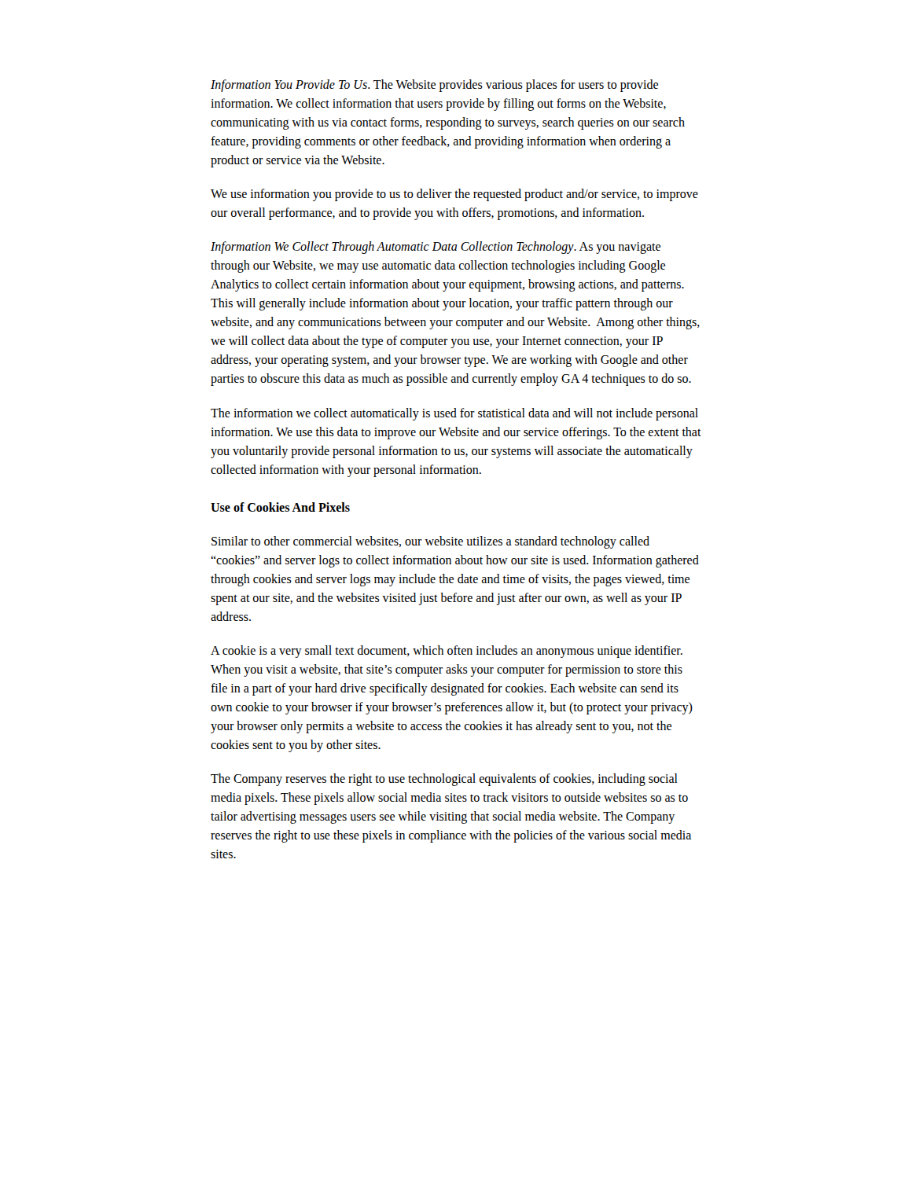Information You Provide To Us. The Website provides various places for users to provide information. We collect information that users provide by filling out forms on the Website, communicating with us via contact forms, responding to surveys, search queries on our search feature, providing comments or other feedback, and providing information when ordering a product or service via the Website.
We use information you provide to us to deliver the requested product and/or service, to improve our overall performance, and to provide you with offers, promotions, and information.
Information We Collect Through Automatic Data Collection Technology. As you navigate through our Website, we may use automatic data collection technologies including Google Analytics to collect certain information about your equipment, browsing actions, and patterns. This will generally include information about your location, your traffic pattern through our website, and any communications between your computer and our Website. Among other things, we will collect data about the type of computer you use, your Internet connection, your IP address, your operating system, and your browser type. We are working with Google and other parties to obscure this data as much as possible and currently employ GA 4 techniques to do so.
The information we collect automatically is used for statistical data and will not include personal information. We use this data to improve our Website and our service offerings. To the extent that you voluntarily provide personal information to us, our systems will associate the automatically collected information with your personal information.
Use of Cookies And Pixels
Similar to other commercial websites, our website utilizes a standard technology called “cookies” and server logs to collect information about how our site is used. Information gathered through cookies and server logs may include the date and time of visits, the pages viewed, time spent at our site, and the websites visited just before and just after our own, as well as your IP address.
A cookie is a very small text document, which often includes an anonymous unique identifier. When you visit a website, that site’s computer asks your computer for permission to store this file in a part of your hard drive specifically designated for cookies. Each website can send its own cookie to your browser if your browser’s preferences allow it, but (to protect your privacy) your browser only permits a website to access the cookies it has already sent to you, not the cookies sent to you by other sites.
The Company reserves the right to use technological equivalents of cookies, including social media pixels. These pixels allow social media sites to track visitors to outside websites so as to tailor advertising messages users see while visiting that social media website. The Company reserves the right to use these pixels in compliance with the policies of the various social media sites.